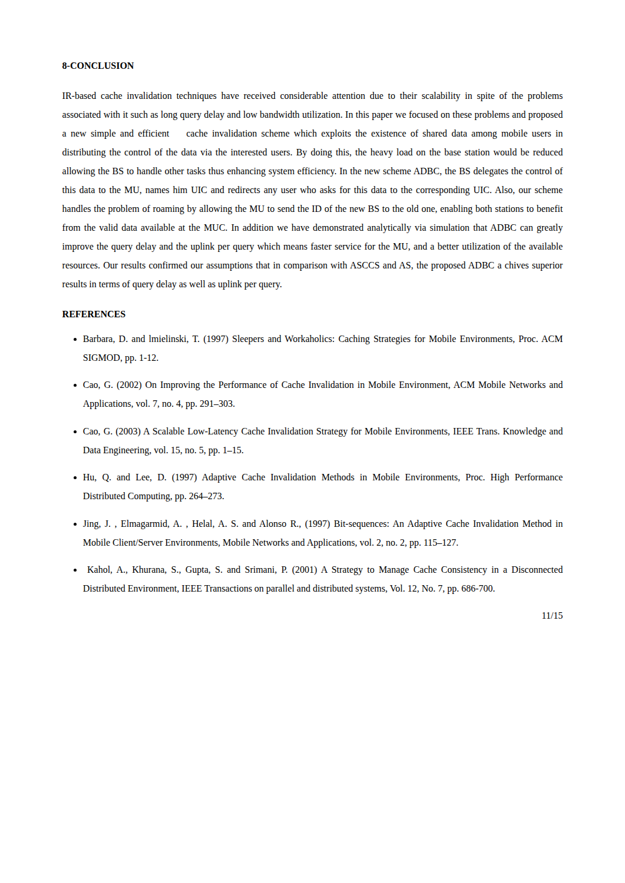8-CONCLUSION
IR-based cache invalidation techniques have received considerable attention due to their scalability in spite of the problems associated with it such as long query delay and low bandwidth utilization. In this paper we focused on these problems and proposed a new simple and efficient cache invalidation scheme which exploits the existence of shared data among mobile users in distributing the control of the data via the interested users. By doing this, the heavy load on the base station would be reduced allowing the BS to handle other tasks thus enhancing system efficiency. In the new scheme ADBC, the BS delegates the control of this data to the MU, names him UIC and redirects any user who asks for this data to the corresponding UIC. Also, our scheme handles the problem of roaming by allowing the MU to send the ID of the new BS to the old one, enabling both stations to benefit from the valid data available at the MUC. In addition we have demonstrated analytically via simulation that ADBC can greatly improve the query delay and the uplink per query which means faster service for the MU, and a better utilization of the available resources. Our results confirmed our assumptions that in comparison with ASCCS and AS, the proposed ADBC a chives superior results in terms of query delay as well as uplink per query.
REFERENCES
Barbara, D. and lmielinski, T. (1997) Sleepers and Workaholics: Caching Strategies for Mobile Environments, Proc. ACM SIGMOD, pp. 1-12.
Cao, G. (2002) On Improving the Performance of Cache Invalidation in Mobile Environment, ACM Mobile Networks and Applications, vol. 7, no. 4, pp. 291–303.
Cao, G. (2003) A Scalable Low-Latency Cache Invalidation Strategy for Mobile Environments, IEEE Trans. Knowledge and Data Engineering, vol. 15, no. 5, pp. 1–15.
Hu, Q. and Lee, D. (1997) Adaptive Cache Invalidation Methods in Mobile Environments, Proc. High Performance Distributed Computing, pp. 264–273.
Jing, J. , Elmagarmid, A. , Helal, A. S. and Alonso R., (1997) Bit-sequences: An Adaptive Cache Invalidation Method in Mobile Client/Server Environments, Mobile Networks and Applications, vol. 2, no. 2, pp. 115–127.
Kahol, A., Khurana, S., Gupta, S. and Srimani, P. (2001) A Strategy to Manage Cache Consistency in a Disconnected Distributed Environment, IEEE Transactions on parallel and distributed systems, Vol. 12, No. 7, pp. 686-700.
11/15